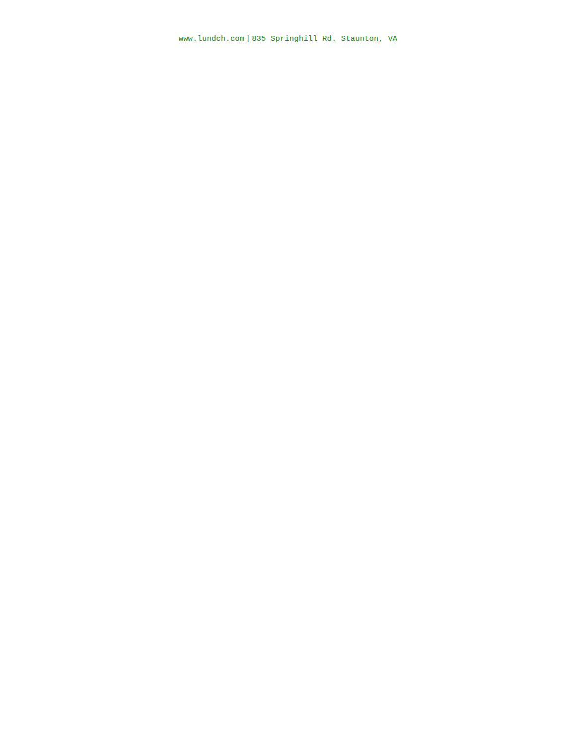www.lundch.com|835 Springhill Rd. Staunton, VA